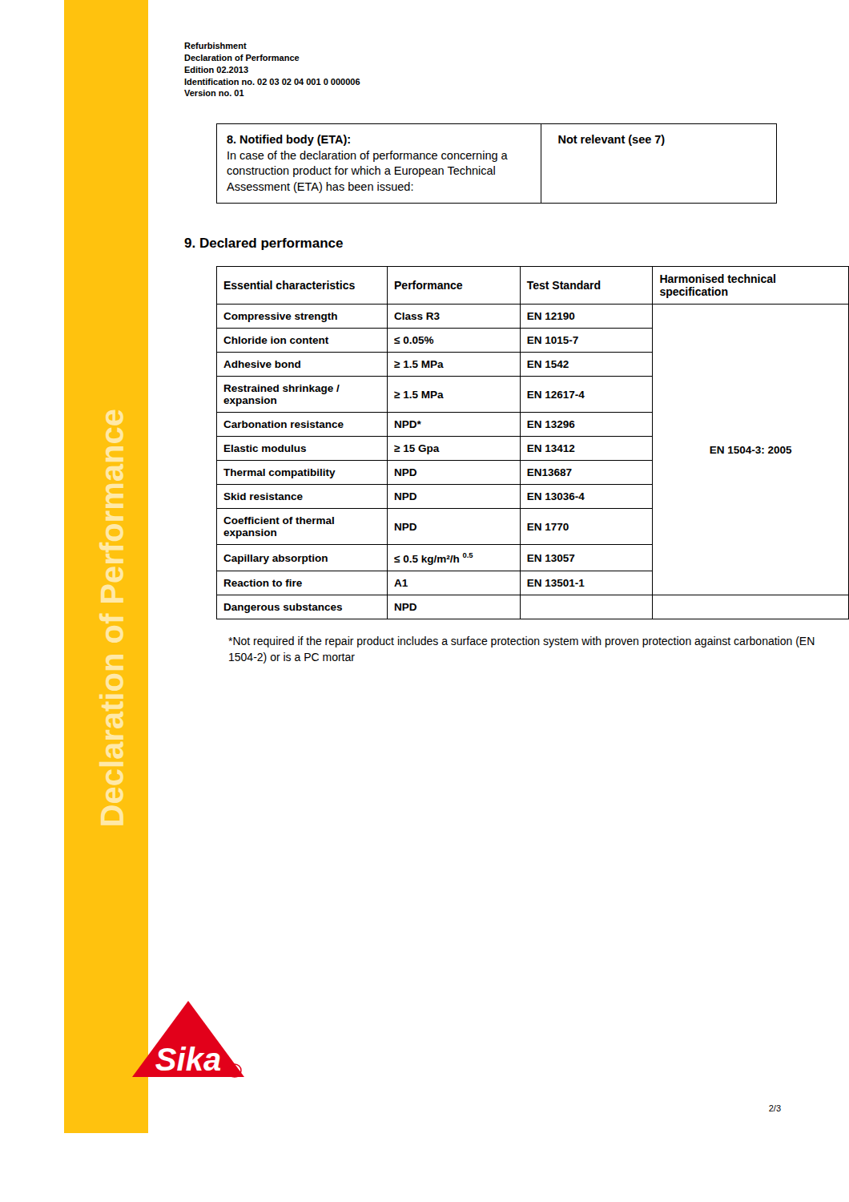Declaration of Performance
Refurbishment
Declaration of Performance
Edition 02.2013
Identification no. 02 03 02 04 001 0 000006
Version no. 01
| 8. Notified body (ETA): In case of the declaration of performance concerning a construction product for which a European Technical Assessment (ETA) has been issued: | Not relevant (see 7) |
9. Declared performance
| Essential characteristics | Performance | Test Standard | Harmonised technical specification |
| --- | --- | --- | --- |
| Compressive strength | Class R3 | EN 12190 | EN 1504-3: 2005 |
| Chloride ion content | ≤ 0.05% | EN 1015-7 |
| Adhesive bond | ≥ 1.5 MPa | EN 1542 |
| Restrained shrinkage / expansion | ≥ 1.5 MPa | EN 12617-4 |
| Carbonation resistance | NPD* | EN 13296 |
| Elastic modulus | ≥ 15 Gpa | EN 13412 |
| Thermal compatibility | NPD | EN13687 |
| Skid resistance | NPD | EN 13036-4 |
| Coefficient of thermal expansion | NPD | EN 1770 |
| Capillary absorption | ≤ 0.5 kg/m²/h 0.5 | EN 13057 |
| Reaction to fire | A1 | EN 13501-1 |
| Dangerous substances | NPD | | |
*Not required if the repair product includes a surface protection system with proven protection against carbonation (EN 1504-2) or is a PC mortar
Sika R
2/3